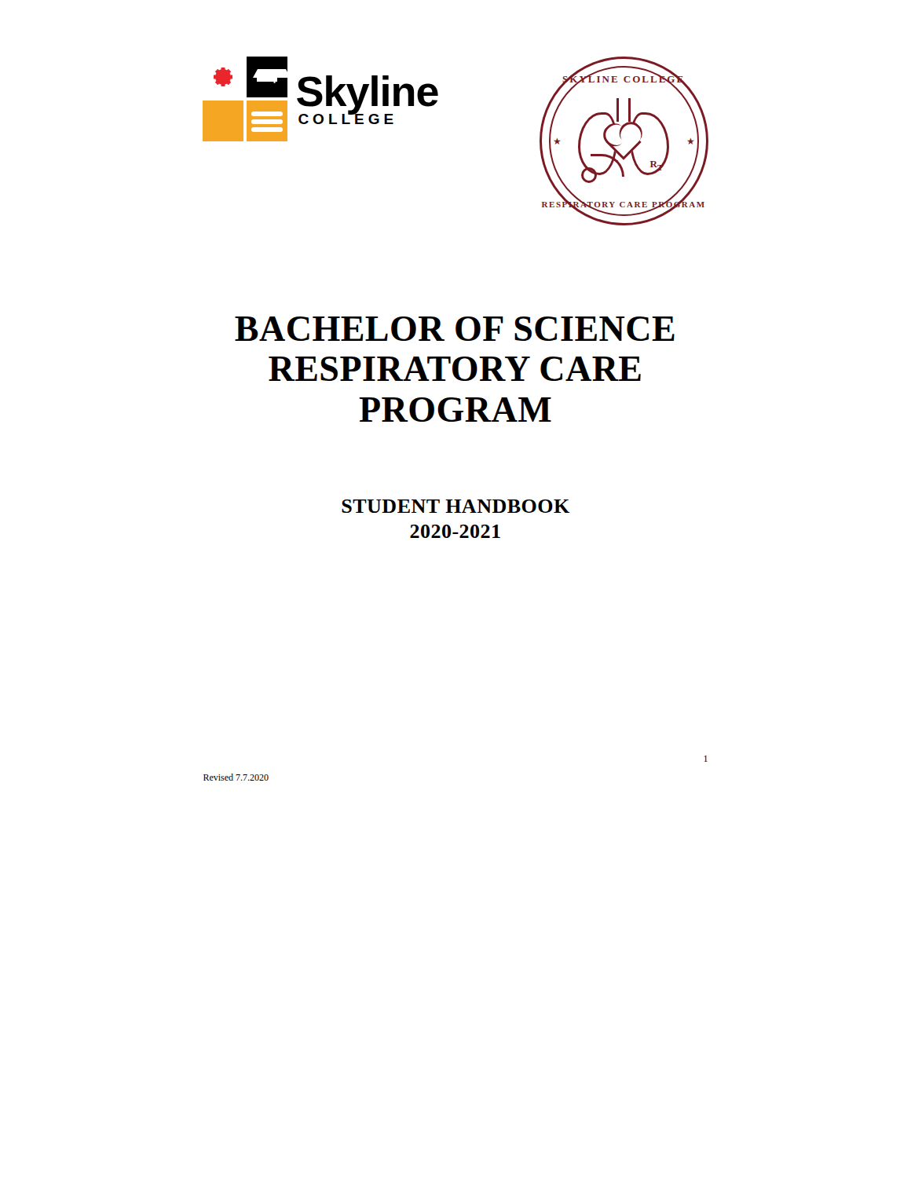Skyline COLLEGE
SKYLINE COLLEGE
★★
RT
RESPIRATORY CARE PROGRAM
BACHELOR OF SCIENCE
RESPIRATORY CARE
PROGRAM
STUDENT HANDBOOK
2020-2021
1
Revised 7.7.2020